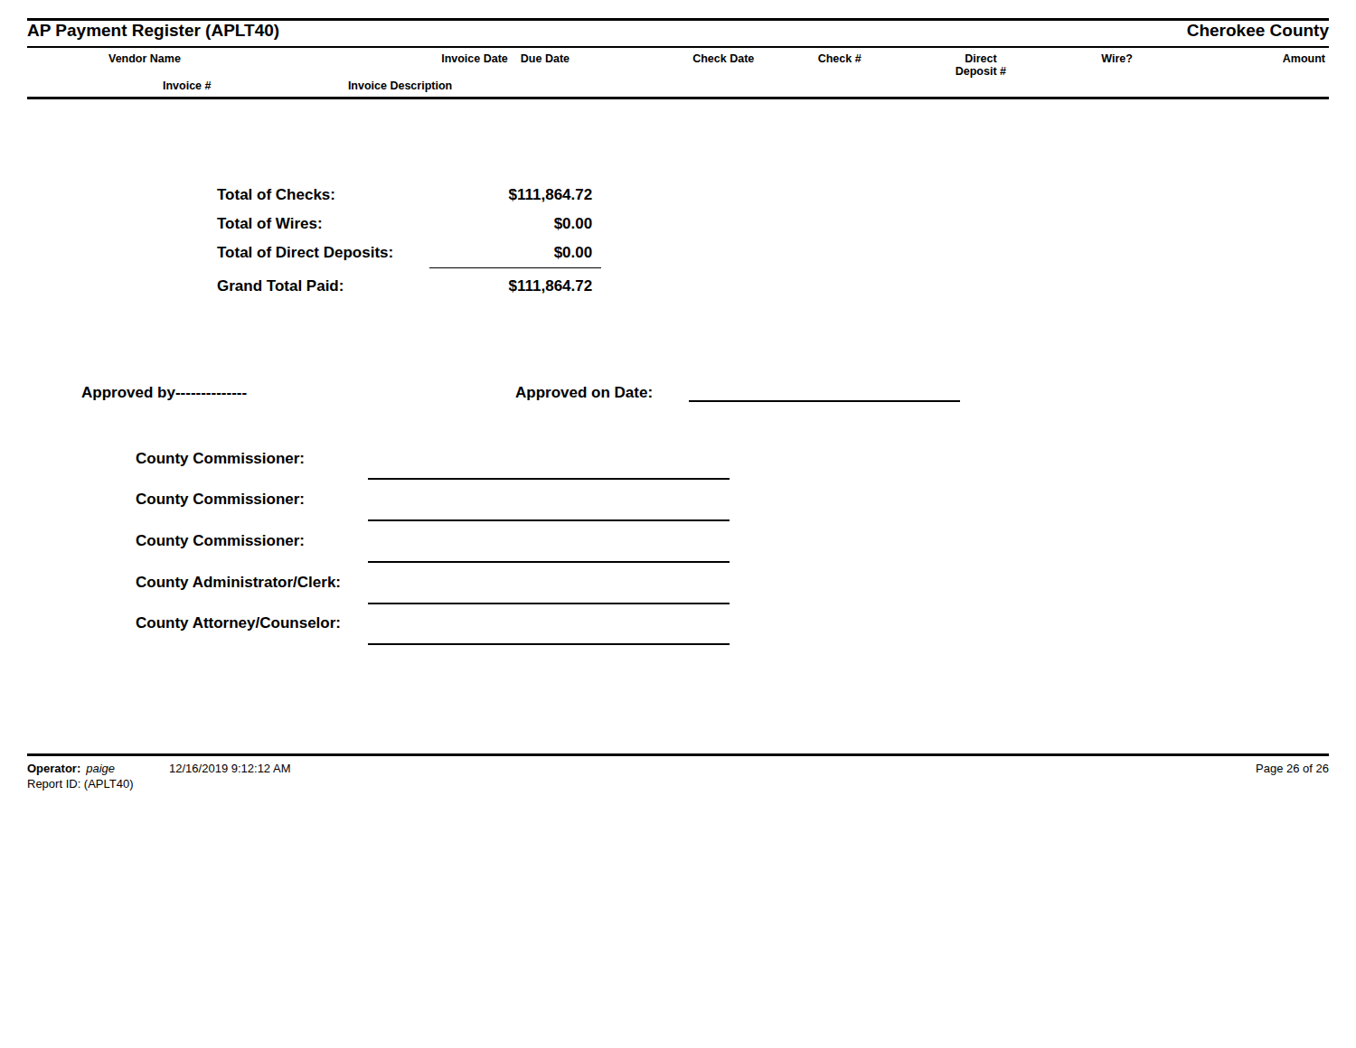AP Payment Register (APLT40)
Cherokee County
| Vendor Name | Invoice Date | Due Date | Check Date | Check # | Direct Deposit # | Wire? | Amount |
| Invoice # | Invoice Description | | | | | |
| Total of Checks: | $111,864.72 |
| Total of Wires: | $0.00 |
| Total of Direct Deposits: | $0.00 |
| Grand Total Paid: | $111,864.72 |
Approved by--------------
Approved on Date:
| County Commissioner: | |
| County Commissioner: | |
| County Commissioner: | |
| County Administrator/Clerk: | |
| County Attorney/Counselor: | |
Operator: paige 12/16/2019 9:12:12 AM
Report ID: (APLT40)
Page 26 of 26